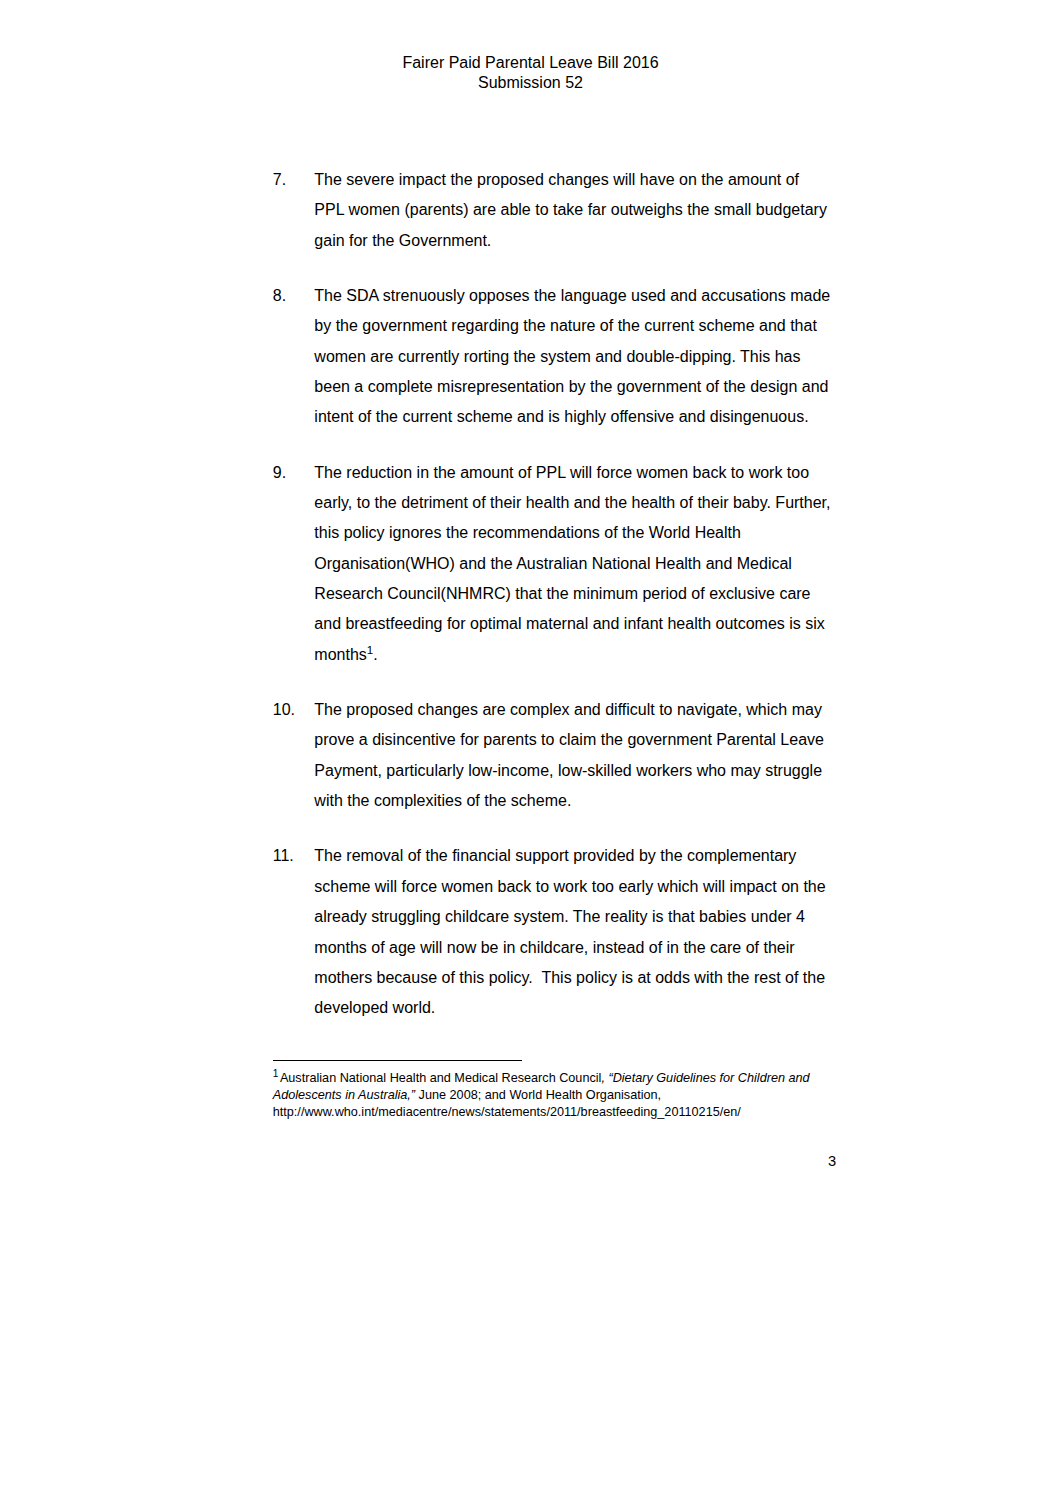Fairer Paid Parental Leave Bill 2016
Submission 52
7. The severe impact the proposed changes will have on the amount of PPL women (parents) are able to take far outweighs the small budgetary gain for the Government.
8. The SDA strenuously opposes the language used and accusations made by the government regarding the nature of the current scheme and that women are currently rorting the system and double-dipping. This has been a complete misrepresentation by the government of the design and intent of the current scheme and is highly offensive and disingenuous.
9. The reduction in the amount of PPL will force women back to work too early, to the detriment of their health and the health of their baby. Further, this policy ignores the recommendations of the World Health Organisation(WHO) and the Australian National Health and Medical Research Council(NHMRC) that the minimum period of exclusive care and breastfeeding for optimal maternal and infant health outcomes is six months1.
10. The proposed changes are complex and difficult to navigate, which may prove a disincentive for parents to claim the government Parental Leave Payment, particularly low-income, low-skilled workers who may struggle with the complexities of the scheme.
11. The removal of the financial support provided by the complementary scheme will force women back to work too early which will impact on the already struggling childcare system. The reality is that babies under 4 months of age will now be in childcare, instead of in the care of their mothers because of this policy. This policy is at odds with the rest of the developed world.
1 Australian National Health and Medical Research Council, “Dietary Guidelines for Children and Adolescents in Australia,” June 2008; and World Health Organisation,
http://www.who.int/mediacentre/news/statements/2011/breastfeeding_20110215/en/
3